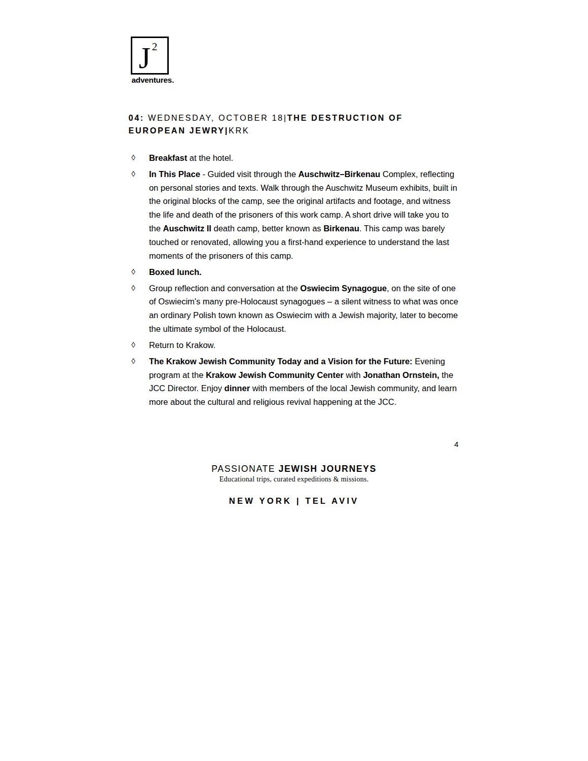J 2
adventures.
04: Wednesday, October 18|The Destruction of European Jewry|KRK
Breakfast at the hotel.
In This Place - Guided visit through the Auschwitz–Birkenau Complex, reflecting on personal stories and texts. Walk through the Auschwitz Museum exhibits, built in the original blocks of the camp, see the original artifacts and footage, and witness the life and death of the prisoners of this work camp. A short drive will take you to the Auschwitz II death camp, better known as Birkenau. This camp was barely touched or renovated, allowing you a first-hand experience to understand the last moments of the prisoners of this camp.
Boxed lunch.
Group reflection and conversation at the Oswiecim Synagogue, on the site of one of Oswiecim's many pre-Holocaust synagogues – a silent witness to what was once an ordinary Polish town known as Oswiecim with a Jewish majority, later to become the ultimate symbol of the Holocaust.
Return to Krakow.
The Krakow Jewish Community Today and a Vision for the Future: Evening program at the Krakow Jewish Community Center with Jonathan Ornstein, the JCC Director. Enjoy dinner with members of the local Jewish community, and learn more about the cultural and religious revival happening at the JCC.
4
PASSIONATE JEWISH JOURNEYS
Educational trips, curated expeditions & missions.
NEW YORK | TEL AVIV